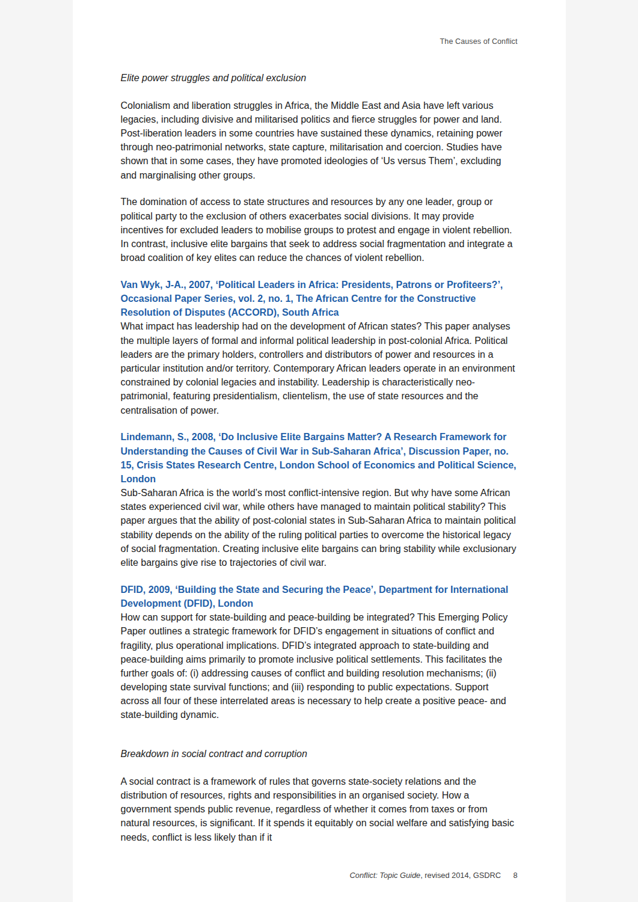The Causes of Conflict
Elite power struggles and political exclusion
Colonialism and liberation struggles in Africa, the Middle East and Asia have left various legacies, including divisive and militarised politics and fierce struggles for power and land. Post-liberation leaders in some countries have sustained these dynamics, retaining power through neo-patrimonial networks, state capture, militarisation and coercion. Studies have shown that in some cases, they have promoted ideologies of ‘Us versus Them’, excluding and marginalising other groups.
The domination of access to state structures and resources by any one leader, group or political party to the exclusion of others exacerbates social divisions. It may provide incentives for excluded leaders to mobilise groups to protest and engage in violent rebellion. In contrast, inclusive elite bargains that seek to address social fragmentation and integrate a broad coalition of key elites can reduce the chances of violent rebellion.
Van Wyk, J-A., 2007, ‘Political Leaders in Africa: Presidents, Patrons or Profiteers?’, Occasional Paper Series, vol. 2, no. 1, The African Centre for the Constructive Resolution of Disputes (ACCORD), South Africa
What impact has leadership had on the development of African states? This paper analyses the multiple layers of formal and informal political leadership in post-colonial Africa. Political leaders are the primary holders, controllers and distributors of power and resources in a particular institution and/or territory. Contemporary African leaders operate in an environment constrained by colonial legacies and instability. Leadership is characteristically neo-patrimonial, featuring presidentialism, clientelism, the use of state resources and the centralisation of power.
Lindemann, S., 2008, ‘Do Inclusive Elite Bargains Matter? A Research Framework for Understanding the Causes of Civil War in Sub-Saharan Africa’, Discussion Paper, no. 15, Crisis States Research Centre, London School of Economics and Political Science, London
Sub-Saharan Africa is the world’s most conflict-intensive region. But why have some African states experienced civil war, while others have managed to maintain political stability? This paper argues that the ability of post-colonial states in Sub-Saharan Africa to maintain political stability depends on the ability of the ruling political parties to overcome the historical legacy of social fragmentation. Creating inclusive elite bargains can bring stability while exclusionary elite bargains give rise to trajectories of civil war.
DFID, 2009, ‘Building the State and Securing the Peace’, Department for International Development (DFID), London
How can support for state-building and peace-building be integrated? This Emerging Policy Paper outlines a strategic framework for DFID’s engagement in situations of conflict and fragility, plus operational implications. DFID’s integrated approach to state-building and peace-building aims primarily to promote inclusive political settlements. This facilitates the further goals of: (i) addressing causes of conflict and building resolution mechanisms; (ii) developing state survival functions; and (iii) responding to public expectations. Support across all four of these interrelated areas is necessary to help create a positive peace- and state-building dynamic.
Breakdown in social contract and corruption
A social contract is a framework of rules that governs state-society relations and the distribution of resources, rights and responsibilities in an organised society. How a government spends public revenue, regardless of whether it comes from taxes or from natural resources, is significant. If it spends it equitably on social welfare and satisfying basic needs, conflict is less likely than if it
Conflict: Topic Guide, revised 2014, GSDRC8